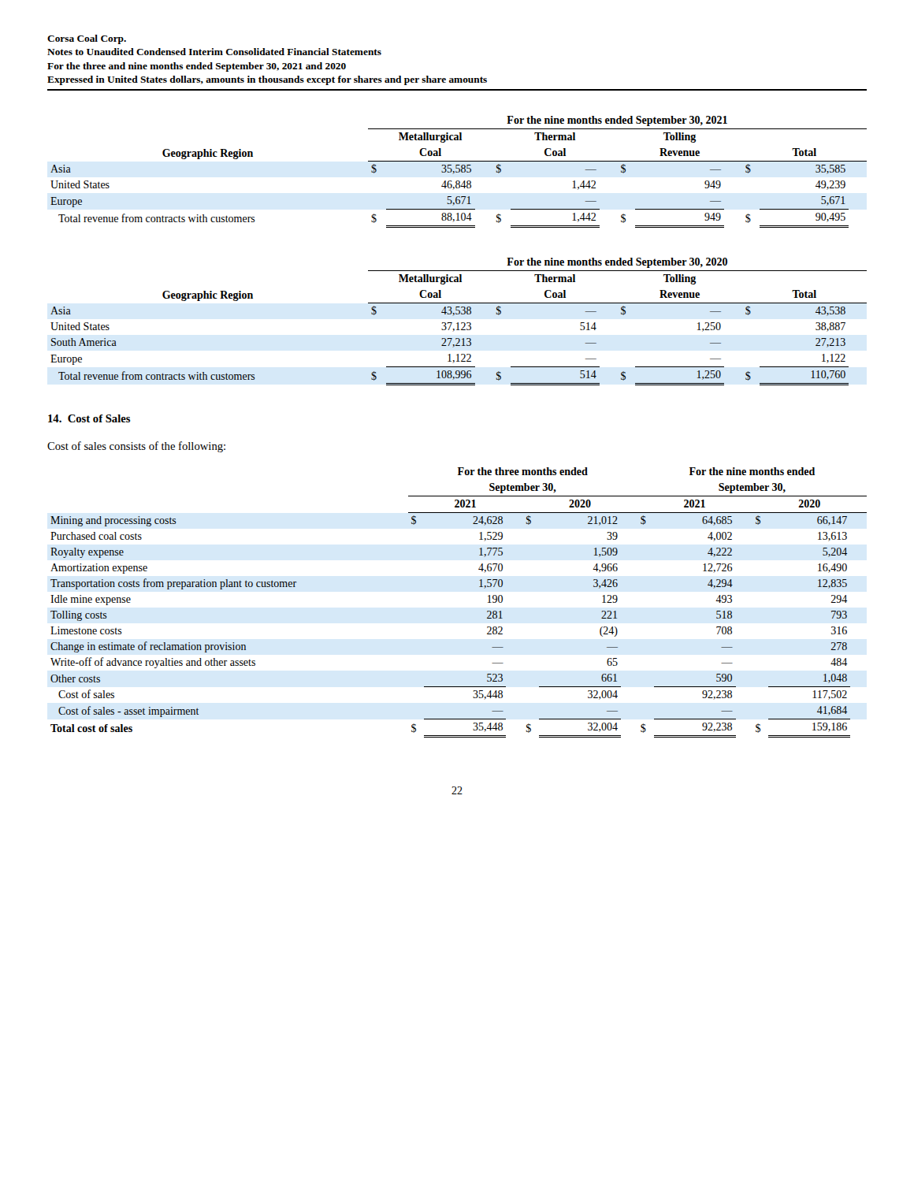Corsa Coal Corp.
Notes to Unaudited Condensed Interim Consolidated Financial Statements
For the three and nine months ended September 30, 2021 and 2020
Expressed in United States dollars, amounts in thousands except for shares and per share amounts
| | For the nine months ended September 30, 2021 |
| | Metallurgical | Thermal | Tolling | |
| Geographic Region | Coal | Coal | Revenue | Total |
| Asia | $ | 35,585 | | $ | — | | $ | — | | $ | 35,585 | |
| United States | | 46,848 | | | 1,442 | | | 949 | | | 49,239 | |
| Europe | | 5,671 | | | — | | | — | | | 5,671 | |
| Total revenue from contracts with customers | $ | 88,104 | | $ | 1,442 | | $ | 949 | | $ | 90,495 | |
| | For the nine months ended September 30, 2020 |
| | Metallurgical | Thermal | Tolling | |
| Geographic Region | Coal | Coal | Revenue | Total |
| Asia | $ | 43,538 | | $ | — | | $ | — | | $ | 43,538 | |
| United States | | 37,123 | | | 514 | | | 1,250 | | | 38,887 | |
| South America | | 27,213 | | | — | | | — | | | 27,213 | |
| Europe | | 1,122 | | | — | | | — | | | 1,122 | |
| Total revenue from contracts with customers | $ | 108,996 | | $ | 514 | | $ | 1,250 | | $ | 110,760 | |
14. Cost of Sales
Cost of sales consists of the following:
| | For the three months ended | For the nine months ended |
| | September 30, | September 30, |
| | 2021 | 2020 | 2021 | 2020 |
| Mining and processing costs | $ | 24,628 | | $ | 21,012 | | $ | 64,685 | | $ | 66,147 | |
| Purchased coal costs | | 1,529 | | | 39 | | | 4,002 | | | 13,613 | |
| Royalty expense | | 1,775 | | | 1,509 | | | 4,222 | | | 5,204 | |
| Amortization expense | | 4,670 | | | 4,966 | | | 12,726 | | | 16,490 | |
| Transportation costs from preparation plant to customer | | 1,570 | | | 3,426 | | | 4,294 | | | 12,835 | |
| Idle mine expense | | 190 | | | 129 | | | 493 | | | 294 | |
| Tolling costs | | 281 | | | 221 | | | 518 | | | 793 | |
| Limestone costs | | 282 | | | (24) | | | 708 | | | 316 | |
| Change in estimate of reclamation provision | | — | | | — | | | — | | | 278 | |
| Write-off of advance royalties and other assets | | — | | | 65 | | | — | | | 484 | |
| Other costs | | 523 | | | 661 | | | 590 | | | 1,048 | |
| Cost of sales | | 35,448 | | | 32,004 | | | 92,238 | | | 117,502 | |
| Cost of sales - asset impairment | | — | | | — | | | — | | | 41,684 | |
| Total cost of sales | $ | 35,448 | | $ | 32,004 | | $ | 92,238 | | $ | 159,186 | |
22